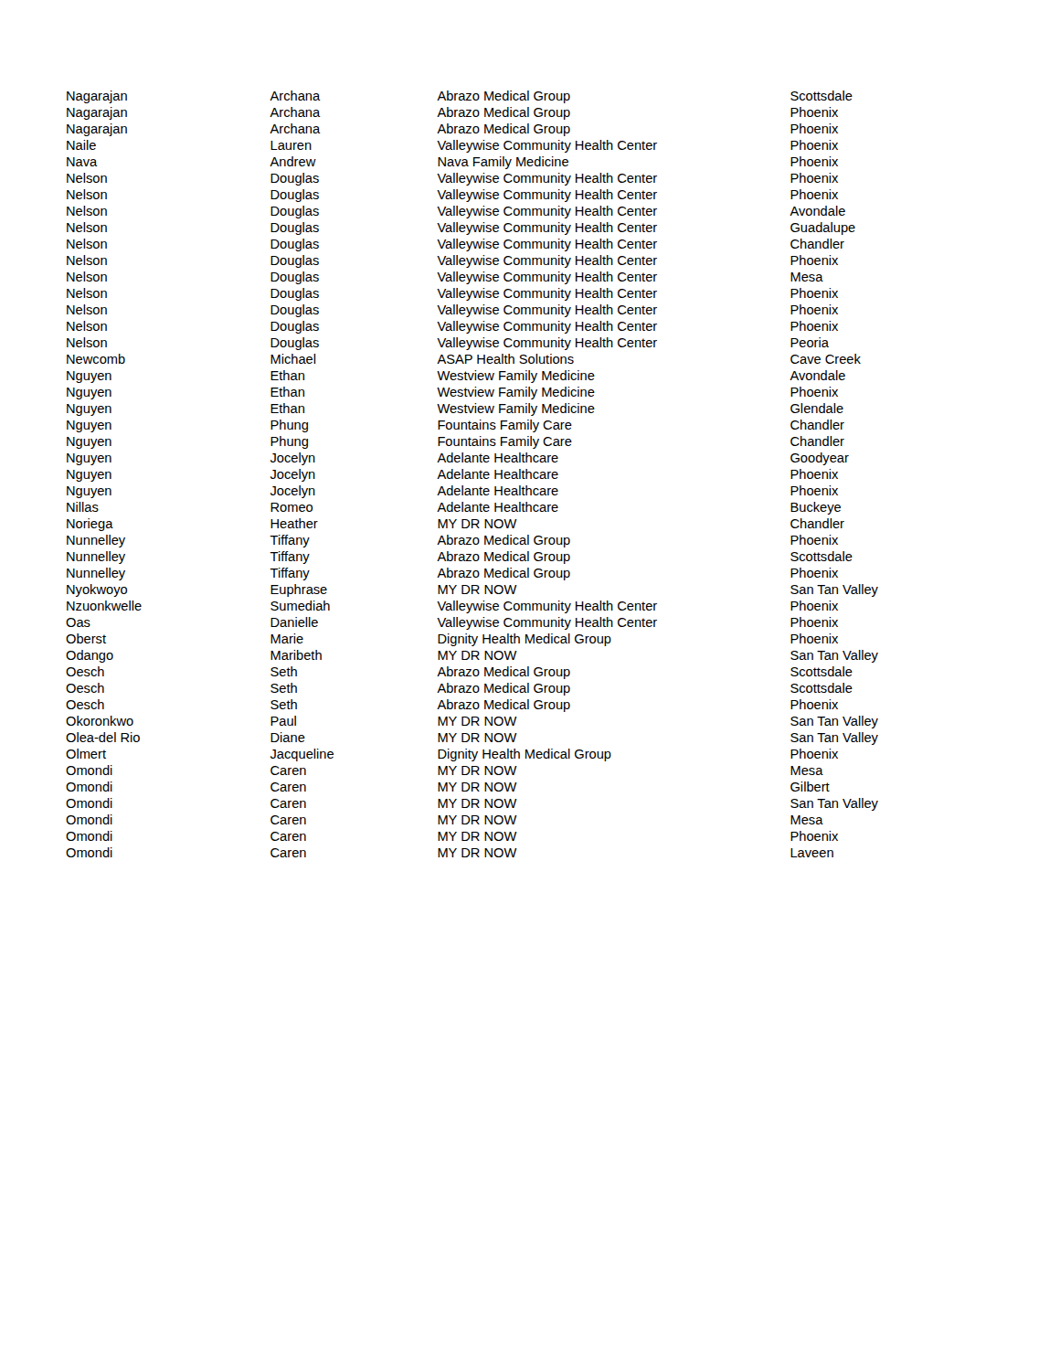| Nagarajan | Archana | Abrazo Medical Group | Scottsdale |
| Nagarajan | Archana | Abrazo Medical Group | Phoenix |
| Nagarajan | Archana | Abrazo Medical Group | Phoenix |
| Naile | Lauren | Valleywise Community Health Center | Phoenix |
| Nava | Andrew | Nava Family Medicine | Phoenix |
| Nelson | Douglas | Valleywise Community Health Center | Phoenix |
| Nelson | Douglas | Valleywise Community Health Center | Phoenix |
| Nelson | Douglas | Valleywise Community Health Center | Avondale |
| Nelson | Douglas | Valleywise Community Health Center | Guadalupe |
| Nelson | Douglas | Valleywise Community Health Center | Chandler |
| Nelson | Douglas | Valleywise Community Health Center | Phoenix |
| Nelson | Douglas | Valleywise Community Health Center | Mesa |
| Nelson | Douglas | Valleywise Community Health Center | Phoenix |
| Nelson | Douglas | Valleywise Community Health Center | Phoenix |
| Nelson | Douglas | Valleywise Community Health Center | Phoenix |
| Nelson | Douglas | Valleywise Community Health Center | Peoria |
| Newcomb | Michael | ASAP Health Solutions | Cave Creek |
| Nguyen | Ethan | Westview Family Medicine | Avondale |
| Nguyen | Ethan | Westview Family Medicine | Phoenix |
| Nguyen | Ethan | Westview Family Medicine | Glendale |
| Nguyen | Phung | Fountains Family Care | Chandler |
| Nguyen | Phung | Fountains Family Care | Chandler |
| Nguyen | Jocelyn | Adelante Healthcare | Goodyear |
| Nguyen | Jocelyn | Adelante Healthcare | Phoenix |
| Nguyen | Jocelyn | Adelante Healthcare | Phoenix |
| Nillas | Romeo | Adelante Healthcare | Buckeye |
| Noriega | Heather | MY DR NOW | Chandler |
| Nunnelley | Tiffany | Abrazo Medical Group | Phoenix |
| Nunnelley | Tiffany | Abrazo Medical Group | Scottsdale |
| Nunnelley | Tiffany | Abrazo Medical Group | Phoenix |
| Nyokwoyo | Euphrase | MY DR NOW | San Tan Valley |
| Nzuonkwelle | Sumediah | Valleywise Community Health Center | Phoenix |
| Oas | Danielle | Valleywise Community Health Center | Phoenix |
| Oberst | Marie | Dignity Health Medical Group | Phoenix |
| Odango | Maribeth | MY DR NOW | San Tan Valley |
| Oesch | Seth | Abrazo Medical Group | Scottsdale |
| Oesch | Seth | Abrazo Medical Group | Scottsdale |
| Oesch | Seth | Abrazo Medical Group | Phoenix |
| Okoronkwo | Paul | MY DR NOW | San Tan Valley |
| Olea-del Rio | Diane | MY DR NOW | San Tan Valley |
| Olmert | Jacqueline | Dignity Health Medical Group | Phoenix |
| Omondi | Caren | MY DR NOW | Mesa |
| Omondi | Caren | MY DR NOW | Gilbert |
| Omondi | Caren | MY DR NOW | San Tan Valley |
| Omondi | Caren | MY DR NOW | Mesa |
| Omondi | Caren | MY DR NOW | Phoenix |
| Omondi | Caren | MY DR NOW | Laveen |